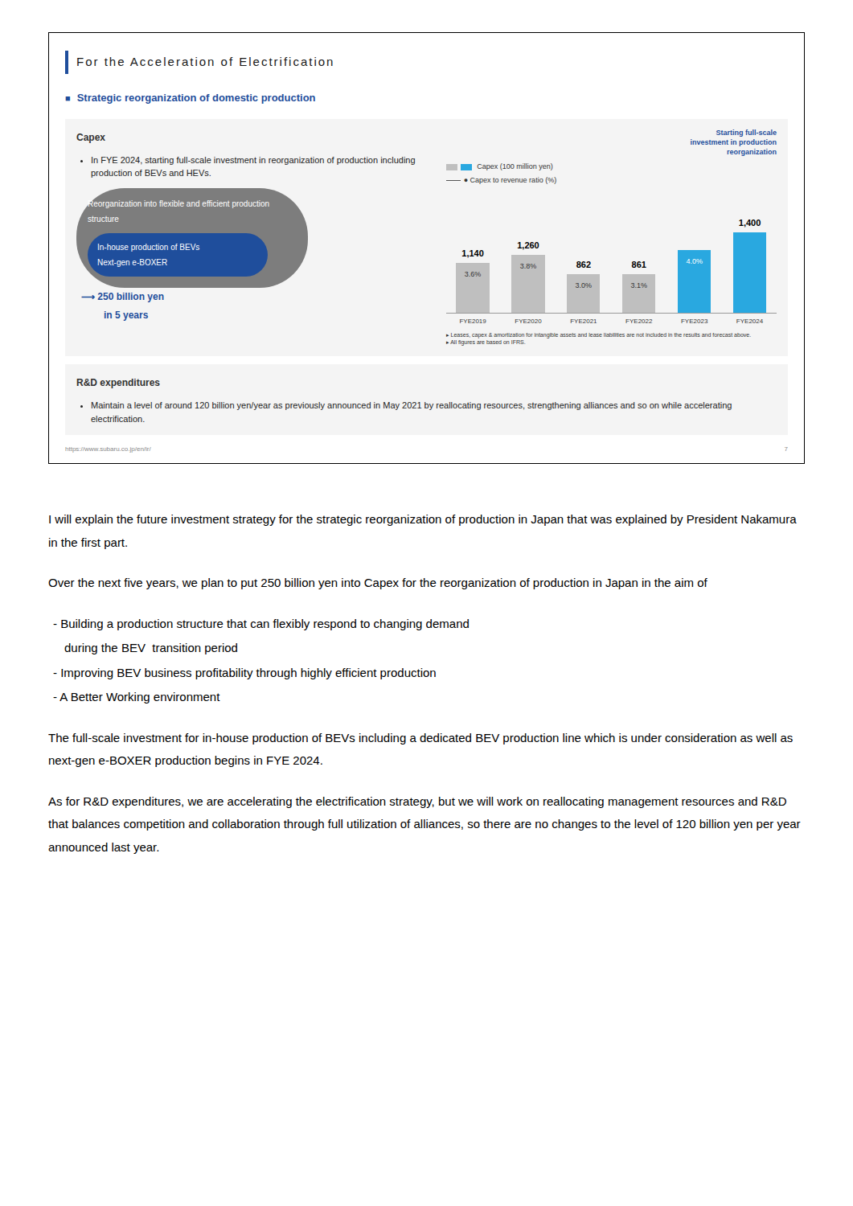For the Acceleration of Electrification
Strategic reorganization of domestic production
Capex
In FYE 2024, starting full-scale investment in reorganization of production including production of BEVs and HEVs.
Reorganization into flexible and efficient production structure
In-house production of BEVs
Next-gen e-BOXER
⟶ 250 billion yen
in 5 years
Starting full-scale
investment in production
reorganization
Capex (100 million yen)
● Capex to revenue ratio (%)
1,140
3.6%
1,260
3.8%
862
3.0%
861
3.1%
4.0%
1,400
FYE2019
FYE2020
FYE2021
FYE2022
FYE2023
FYE2024
▸ Leases, capex & amortization for intangible assets and lease liabilities are not included in the results and forecast above.
▸ All figures are based on IFRS.
R&D expenditures
Maintain a level of around 120 billion yen/year as previously announced in May 2021 by reallocating resources, strengthening alliances and so on while accelerating electrification.
https://www.subaru.co.jp/en/ir/ 7
I will explain the future investment strategy for the strategic reorganization of production in Japan that was explained by President Nakamura in the first part.
Over the next five years, we plan to put 250 billion yen into Capex for the reorganization of production in Japan in the aim of
Building a production structure that can flexibly respond to changing demand
during the BEV transition period
Improving BEV business profitability through highly efficient production
A Better Working environment
The full-scale investment for in-house production of BEVs including a dedicated BEV production line which is under consideration as well as next-gen e-BOXER production begins in FYE 2024.
As for R&D expenditures, we are accelerating the electrification strategy, but we will work on reallocating management resources and R&D that balances competition and collaboration through full utilization of alliances, so there are no changes to the level of 120 billion yen per year announced last year.